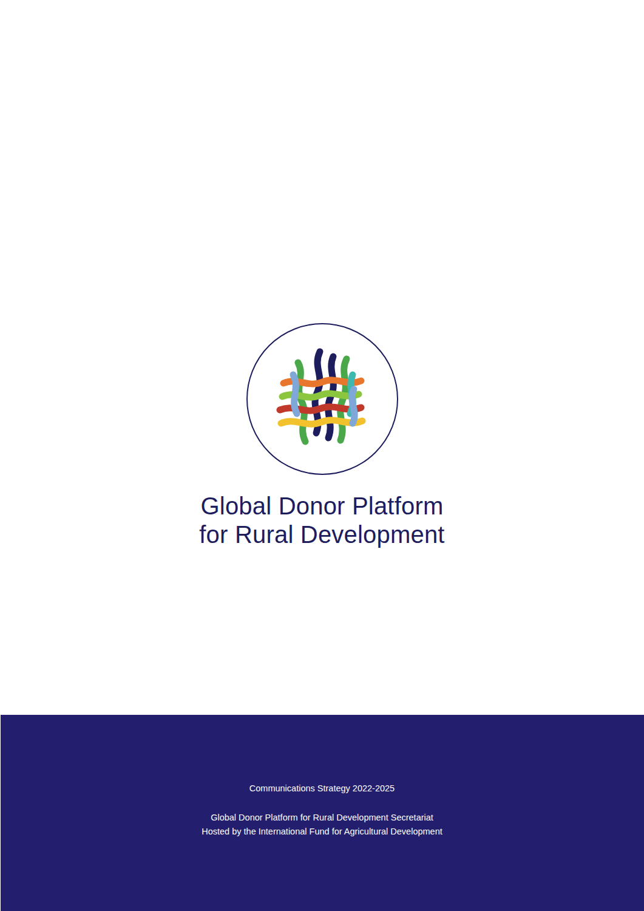Global Donor Platform
for Rural Development
Communications Strategy 2022-2025
Global Donor Platform for Rural Development Secretariat
Hosted by the International Fund for Agricultural Development